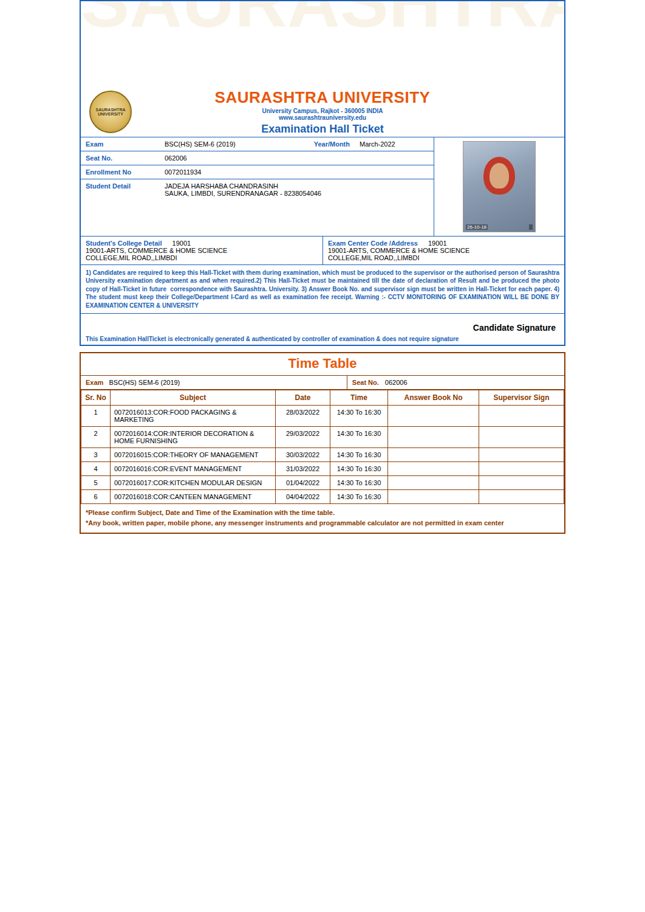SAURASHTRA
SAURASHTRA
UNIVERSITY
SAURASHTRA UNIVERSITY
University Campus, Rajkot - 360005 INDIA
www.saurashtrauniversity.edu
Examination Hall Ticket
| Exam | BSC(HS) SEM-6 (2019) | Year/Month | March-2022 |
| Seat No. | 062006 |
| Enrollment No | 0072011934 |
| Student Detail | JADEJA HARSHABA CHANDRASINH SAUKA, LIMBDI, SURENDRANAGAR - 8238054046 |
26-10-18
Student's College Detail 19001
19001-ARTS, COMMERCE & HOME SCIENCE
COLLEGE,MIL ROAD,,LIMBDI
Exam Center Code /Address 19001
19001-ARTS, COMMERCE & HOME SCIENCE
COLLEGE,MIL ROAD,,LIMBDI
1) Candidates are required to keep this Hall-Ticket with them during examination, which must be produced to the supervisor or the authorised person of Saurashtra University examination department as and when required.2) This Hall-Ticket must be maintained till the date of declaration of Result and be produced the photo copy of Hall-Ticket in future correspondence with Saurashtra. University. 3) Answer Book No. and supervisor sign must be written in Hall-Ticket for each paper. 4) The student must keep their College/Department I-Card as well as examination fee receipt. Warning :- CCTV MONITORING OF EXAMINATION WILL BE DONE BY EXAMINATION CENTER & UNIVERSITY
Candidate Signature
This Examination HallTicket is electronically generated & authenticated by controller of examination & does not require signature
Time Table
Exam BSC(HS) SEM-6 (2019)
Seat No. 062006
| Sr. No | Subject | Date | Time | Answer Book No | Supervisor Sign |
| --- | --- | --- | --- | --- | --- |
| 1 | 0072016013:COR:FOOD PACKAGING & MARKETING | 28/03/2022 | 14:30 To 16:30 | | |
| 2 | 0072016014:COR:INTERIOR DECORATION & HOME FURNISHING | 29/03/2022 | 14:30 To 16:30 | | |
| 3 | 0072016015:COR:THEORY OF MANAGEMENT | 30/03/2022 | 14:30 To 16:30 | | |
| 4 | 0072016016:COR:EVENT MANAGEMENT | 31/03/2022 | 14:30 To 16:30 | | |
| 5 | 0072016017:COR:KITCHEN MODULAR DESIGN | 01/04/2022 | 14:30 To 16:30 | | |
| 6 | 0072016018:COR:CANTEEN MANAGEMENT | 04/04/2022 | 14:30 To 16:30 | | |
*Please confirm Subject, Date and Time of the Examination with the time table.
*Any book, written paper, mobile phone, any messenger instruments and programmable calculator are not permitted in exam center